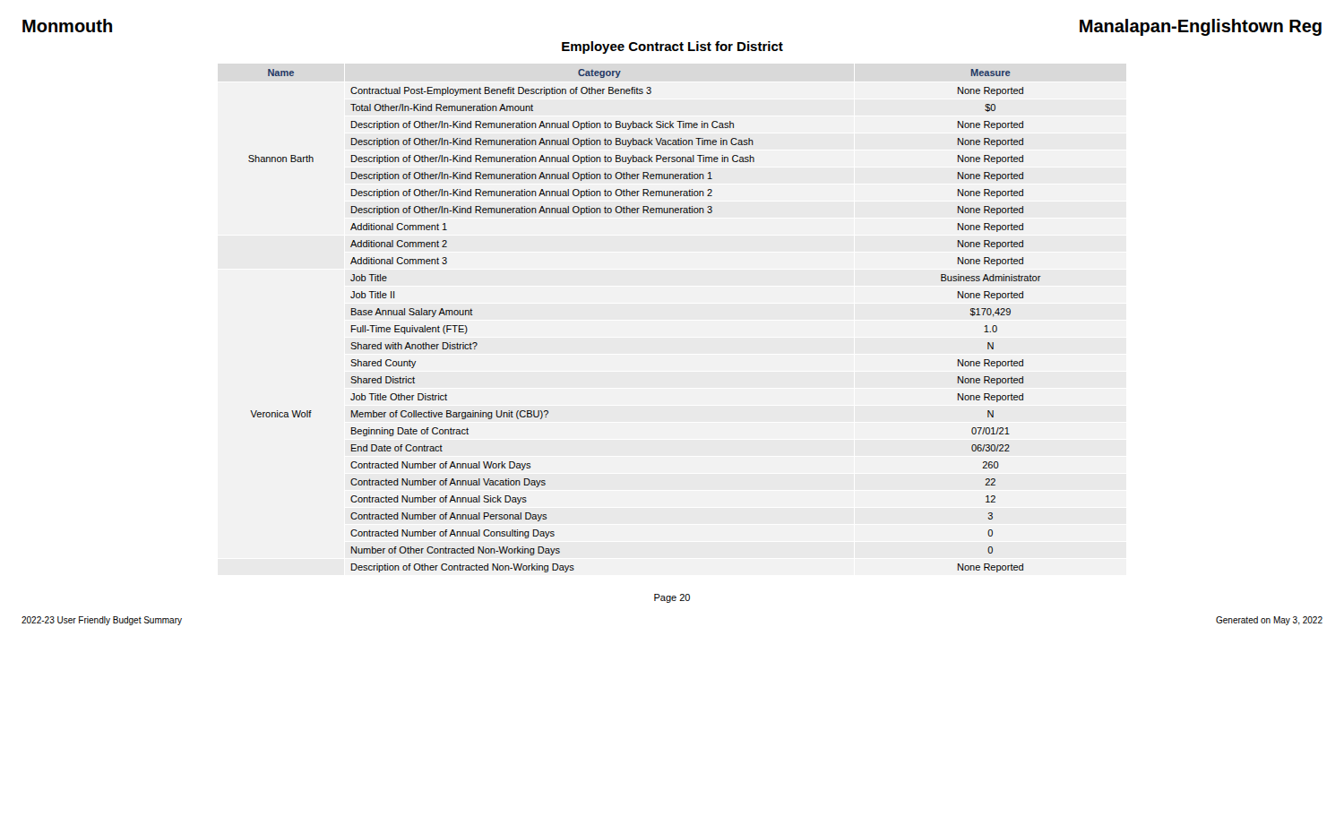Monmouth
Manalapan-Englishtown Reg
Employee Contract List for District
| Name | Category | Measure |
| --- | --- | --- |
| Shannon Barth | Contractual Post-Employment Benefit Description of Other Benefits 3 | None Reported |
| Total Other/In-Kind Remuneration Amount | $0 |
| Description of Other/In-Kind Remuneration Annual Option to Buyback Sick Time in Cash | None Reported |
| Description of Other/In-Kind Remuneration Annual Option to Buyback Vacation Time in Cash | None Reported |
| Description of Other/In-Kind Remuneration Annual Option to Buyback Personal Time in Cash | None Reported |
| Description of Other/In-Kind Remuneration Annual Option to Other Remuneration 1 | None Reported |
| Description of Other/In-Kind Remuneration Annual Option to Other Remuneration 2 | None Reported |
| Description of Other/In-Kind Remuneration Annual Option to Other Remuneration 3 | None Reported |
| Additional Comment 1 | None Reported |
| | Additional Comment 2 | None Reported |
| Additional Comment 3 | None Reported |
| Veronica Wolf | Job Title | Business Administrator |
| Job Title II | None Reported |
| Base Annual Salary Amount | $170,429 |
| Full-Time Equivalent (FTE) | 1.0 |
| Shared with Another District? | N |
| Shared County | None Reported |
| Shared District | None Reported |
| Job Title Other District | None Reported |
| Member of Collective Bargaining Unit (CBU)? | N |
| Beginning Date of Contract | 07/01/21 |
| End Date of Contract | 06/30/22 |
| Contracted Number of Annual Work Days | 260 |
| Contracted Number of Annual Vacation Days | 22 |
| Contracted Number of Annual Sick Days | 12 |
| Contracted Number of Annual Personal Days | 3 |
| Contracted Number of Annual Consulting Days | 0 |
| Number of Other Contracted Non-Working Days | 0 |
| | Description of Other Contracted Non-Working Days | None Reported |
Page 20
2022-23 User Friendly Budget Summary
Generated on May 3, 2022